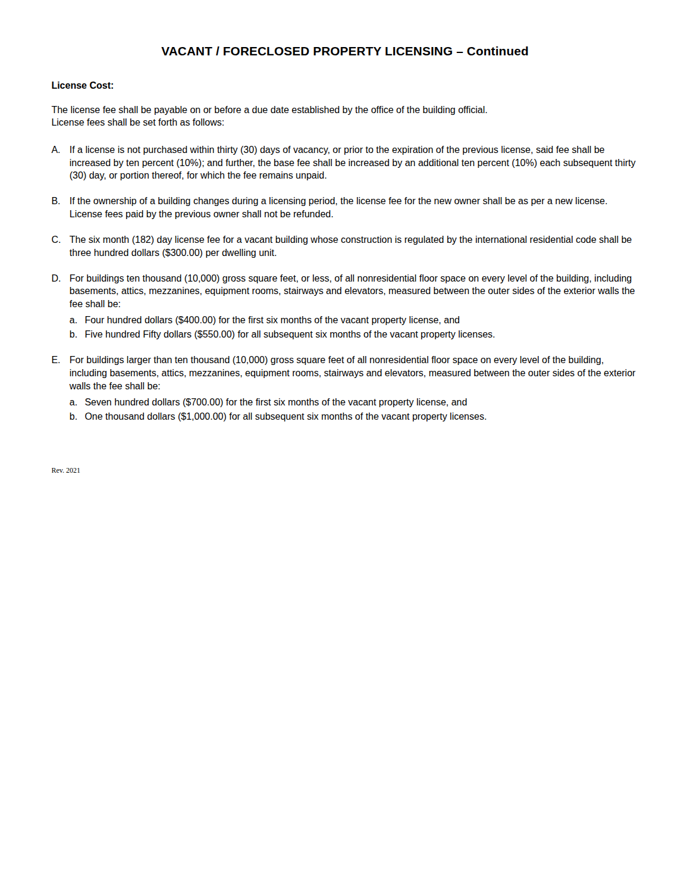VACANT / FORECLOSED PROPERTY LICENSING – Continued
License Cost:
The license fee shall be payable on or before a due date established by the office of the building official.
License fees shall be set forth as follows:
A. If a license is not purchased within thirty (30) days of vacancy, or prior to the expiration of the previous license, said fee shall be increased by ten percent (10%); and further, the base fee shall be increased by an additional ten percent (10%) each subsequent thirty (30) day, or portion thereof, for which the fee remains unpaid.
B. If the ownership of a building changes during a licensing period, the license fee for the new owner shall be as per a new license. License fees paid by the previous owner shall not be refunded.
C. The six month (182) day license fee for a vacant building whose construction is regulated by the international residential code shall be three hundred dollars ($300.00) per dwelling unit.
D. For buildings ten thousand (10,000) gross square feet, or less, of all nonresidential floor space on every level of the building, including basements, attics, mezzanines, equipment rooms, stairways and elevators, measured between the outer sides of the exterior walls the fee shall be:
a. Four hundred dollars ($400.00) for the first six months of the vacant property license, and
b. Five hundred Fifty dollars ($550.00) for all subsequent six months of the vacant property licenses.
E. For buildings larger than ten thousand (10,000) gross square feet of all nonresidential floor space on every level of the building, including basements, attics, mezzanines, equipment rooms, stairways and elevators, measured between the outer sides of the exterior walls the fee shall be:
a. Seven hundred dollars ($700.00) for the first six months of the vacant property license, and
b. One thousand dollars ($1,000.00) for all subsequent six months of the vacant property licenses.
Rev. 2021